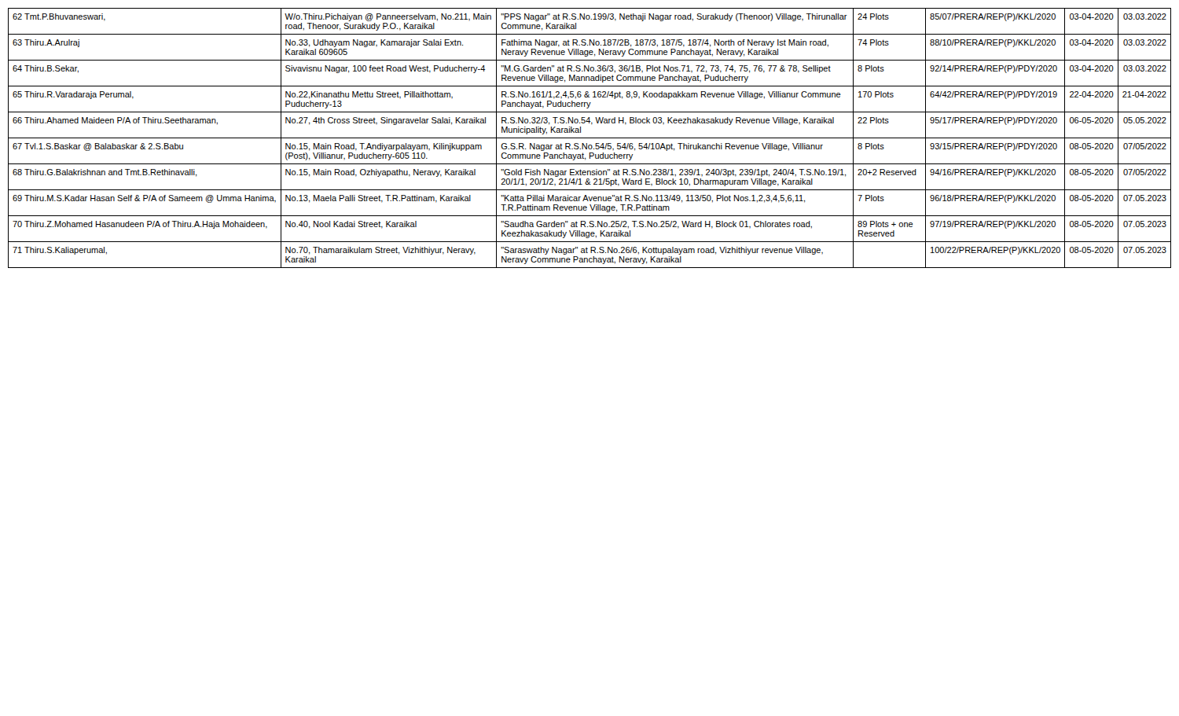| 62 Tmt.P.Bhuvaneswari, | W/o.Thiru.Pichaiyan @ Panneerselvam, No.211, Main road, Thenoor, Surakudy P.O., Karaikal | "PPS Nagar" at R.S.No.199/3, Nethaji Nagar road, Surakudy (Thenoor) Village, Thirunallar Commune, Karaikal | 24 Plots | 85/07/PRERA/REP(P)/KKL/2020 | 03-04-2020 | 03.03.2022 |
| 63 Thiru.A.Arulraj | No.33, Udhayam Nagar, Kamarajar Salai Extn. Karaikal 609605 | Fathima Nagar, at R.S.No.187/2B, 187/3, 187/5, 187/4, North of Neravy Ist Main road, Neravy Revenue Village, Neravy Commune Panchayat, Neravy, Karaikal | 74 Plots | 88/10/PRERA/REP(P)/KKL/2020 | 03-04-2020 | 03.03.2022 |
| 64 Thiru.B.Sekar, | Sivavisnu Nagar, 100 feet Road West, Puducherry-4 | "M.G.Garden" at R.S.No.36/3, 36/1B, Plot Nos.71, 72, 73, 74, 75, 76, 77 & 78, Sellipet Revenue Village, Mannadipet Commune Panchayat, Puducherry | 8 Plots | 92/14/PRERA/REP(P)/PDY/2020 | 03-04-2020 | 03.03.2022 |
| 65 Thiru.R.Varadaraja Perumal, | No.22,Kinanathu Mettu Street, Pillaithottam, Puducherry-13 | R.S.No.161/1,2,4,5,6 & 162/4pt, 8,9, Koodapakkam Revenue Village, Villianur Commune Panchayat, Puducherry | 170 Plots | 64/42/PRERA/REP(P)/PDY/2019 | 22-04-2020 | 21-04-2022 |
| 66 Thiru.Ahamed Maideen P/A of Thiru.Seetharaman, | No.27, 4th Cross Street, Singaravelar Salai, Karaikal | R.S.No.32/3, T.S.No.54, Ward H, Block 03, Keezhakasakudy Revenue Village, Karaikal Municipality, Karaikal | 22 Plots | 95/17/PRERA/REP(P)/PDY/2020 | 06-05-2020 | 05.05.2022 |
| 67 Tvl.1.S.Baskar @ Balabaskar & 2.S.Babu | No.15, Main Road, T.Andiyarpalayam, Kilinjkuppam (Post), Villianur, Puducherry-605 110. | G.S.R. Nagar at R.S.No.54/5, 54/6, 54/10Apt, Thirukanchi Revenue Village, Villianur Commune Panchayat, Puducherry | 8 Plots | 93/15/PRERA/REP(P)/PDY/2020 | 08-05-2020 | 07/05/2022 |
| 68 Thiru.G.Balakrishnan and Tmt.B.Rethinavalli, | No.15, Main Road, Ozhiyapathu, Neravy, Karaikal | "Gold Fish Nagar Extension" at R.S.No.238/1, 239/1, 240/3pt, 239/1pt, 240/4, T.S.No.19/1, 20/1/1, 20/1/2, 21/4/1 & 21/5pt, Ward E, Block 10, Dharmapuram Village, Karaikal | 20+2 Reserved | 94/16/PRERA/REP(P)/KKL/2020 | 08-05-2020 | 07/05/2022 |
| 69 Thiru.M.S.Kadar Hasan Self & P/A of Sameem @ Umma Hanima, | No.13, Maela Palli Street, T.R.Pattinam, Karaikal | "Katta Pillai Maraicar Avenue"at R.S.No.113/49, 113/50, Plot Nos.1,2,3,4,5,6,11, T.R.Pattinam Revenue Village, T.R.Pattinam | 7 Plots | 96/18/PRERA/REP(P)/KKL/2020 | 08-05-2020 | 07.05.2023 |
| 70 Thiru.Z.Mohamed Hasanudeen P/A of Thiru.A.Haja Mohaideen, | No.40, Nool Kadai Street, Karaikal | "Saudha Garden" at R.S.No.25/2, T.S.No.25/2, Ward H, Block 01, Chlorates road, Keezhakasakudy Village, Karaikal | 89 Plots + one Reserved | 97/19/PRERA/REP(P)/KKL/2020 | 08-05-2020 | 07.05.2023 |
| 71 Thiru.S.Kaliaperumal, | No.70, Thamaraikulam Street, Vizhithiyur, Neravy, Karaikal | "Saraswathy Nagar" at R.S.No.26/6, Kottupalayam road, Vizhithiyur revenue Village, Neravy Commune Panchayat, Neravy, Karaikal | | 100/22/PRERA/REP(P)/KKL/2020 | 08-05-2020 | 07.05.2023 |